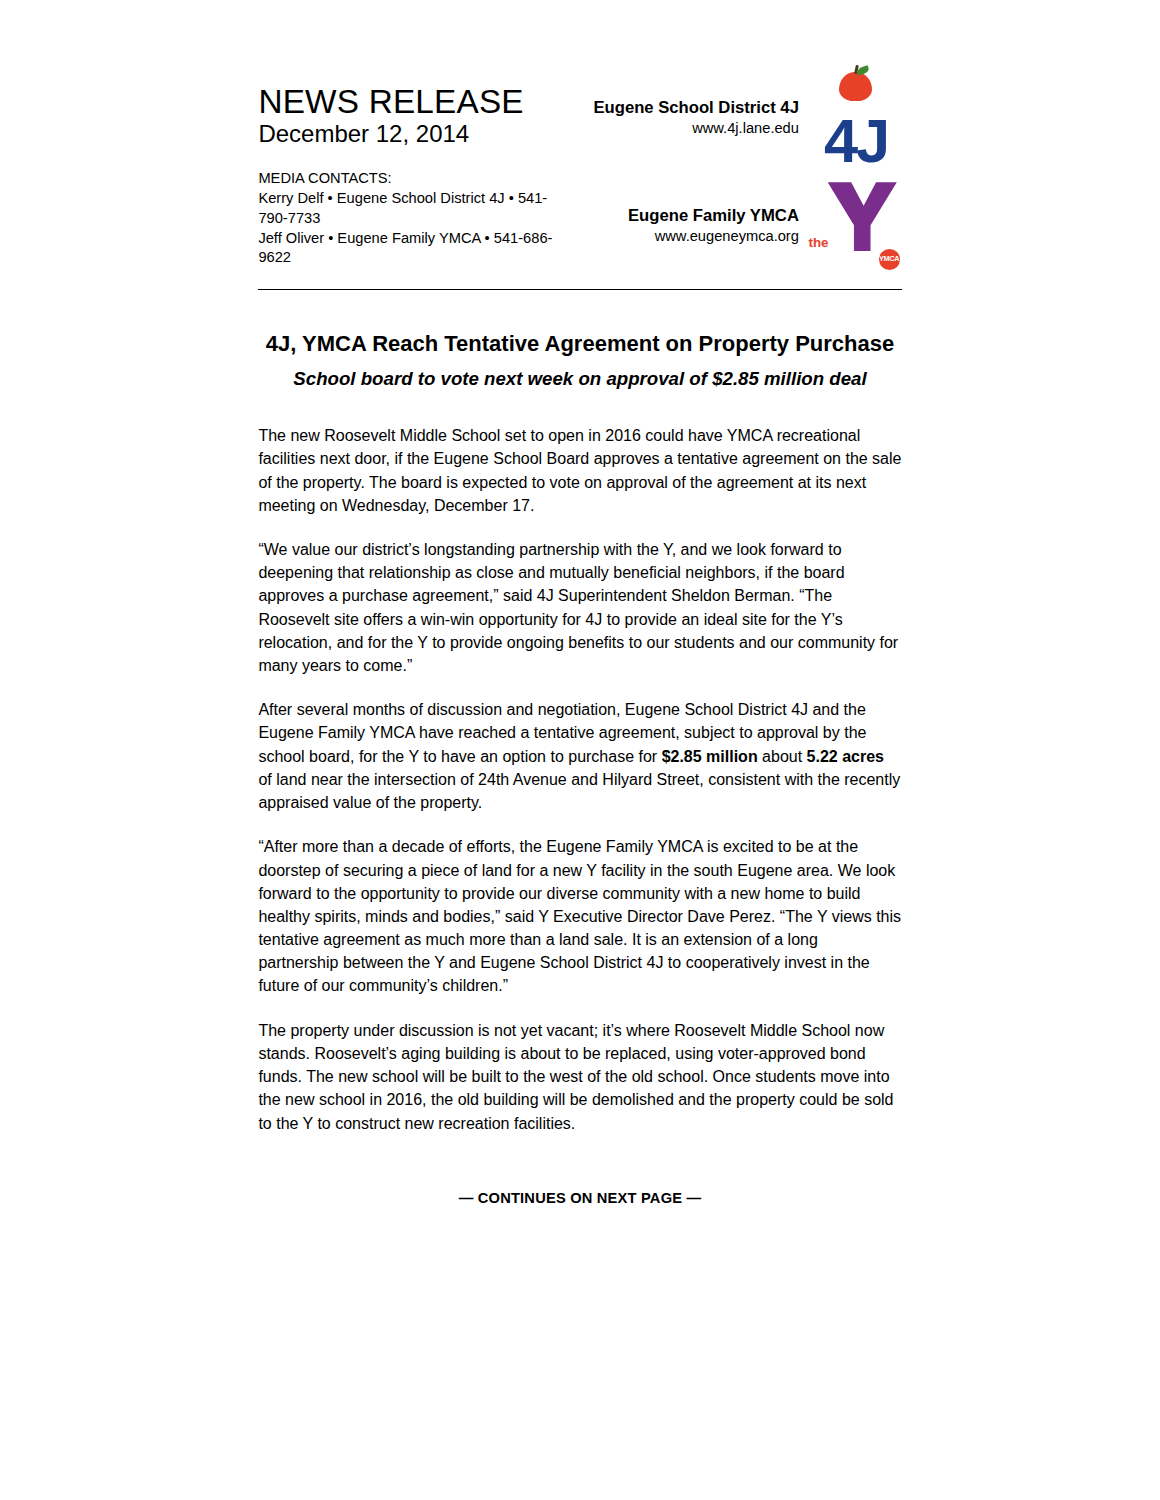NEWS RELEASE
December 12, 2014
MEDIA CONTACTS:
Kerry Delf • Eugene School District 4J • 541-790-7733
Jeff Oliver • Eugene Family YMCA • 541-686-9622
Eugene School District 4J
www.4j.lane.edu
4J
Eugene Family YMCA
www.eugeneymca.org
the
YMCA
4J, YMCA Reach Tentative Agreement on Property Purchase
School board to vote next week on approval of $2.85 million deal
The new Roosevelt Middle School set to open in 2016 could have YMCA recreational facilities next door, if the Eugene School Board approves a tentative agreement on the sale of the property. The board is expected to vote on approval of the agreement at its next meeting on Wednesday, December 17.
“We value our district’s longstanding partnership with the Y, and we look forward to deepening that relationship as close and mutually beneficial neighbors, if the board approves a purchase agreement,” said 4J Superintendent Sheldon Berman. “The Roosevelt site offers a win-win opportunity for 4J to provide an ideal site for the Y’s relocation, and for the Y to provide ongoing benefits to our students and our community for many years to come.”
After several months of discussion and negotiation, Eugene School District 4J and the Eugene Family YMCA have reached a tentative agreement, subject to approval by the school board, for the Y to have an option to purchase for $2.85 million about 5.22 acres of land near the intersection of 24th Avenue and Hilyard Street, consistent with the recently appraised value of the property.
“After more than a decade of efforts, the Eugene Family YMCA is excited to be at the doorstep of securing a piece of land for a new Y facility in the south Eugene area. We look forward to the opportunity to provide our diverse community with a new home to build healthy spirits, minds and bodies,” said Y Executive Director Dave Perez. “The Y views this tentative agreement as much more than a land sale. It is an extension of a long partnership between the Y and Eugene School District 4J to cooperatively invest in the future of our community’s children.”
The property under discussion is not yet vacant; it’s where Roosevelt Middle School now stands. Roosevelt’s aging building is about to be replaced, using voter-approved bond funds. The new school will be built to the west of the old school. Once students move into the new school in 2016, the old building will be demolished and the property could be sold to the Y to construct new recreation facilities.
— CONTINUES ON NEXT PAGE —